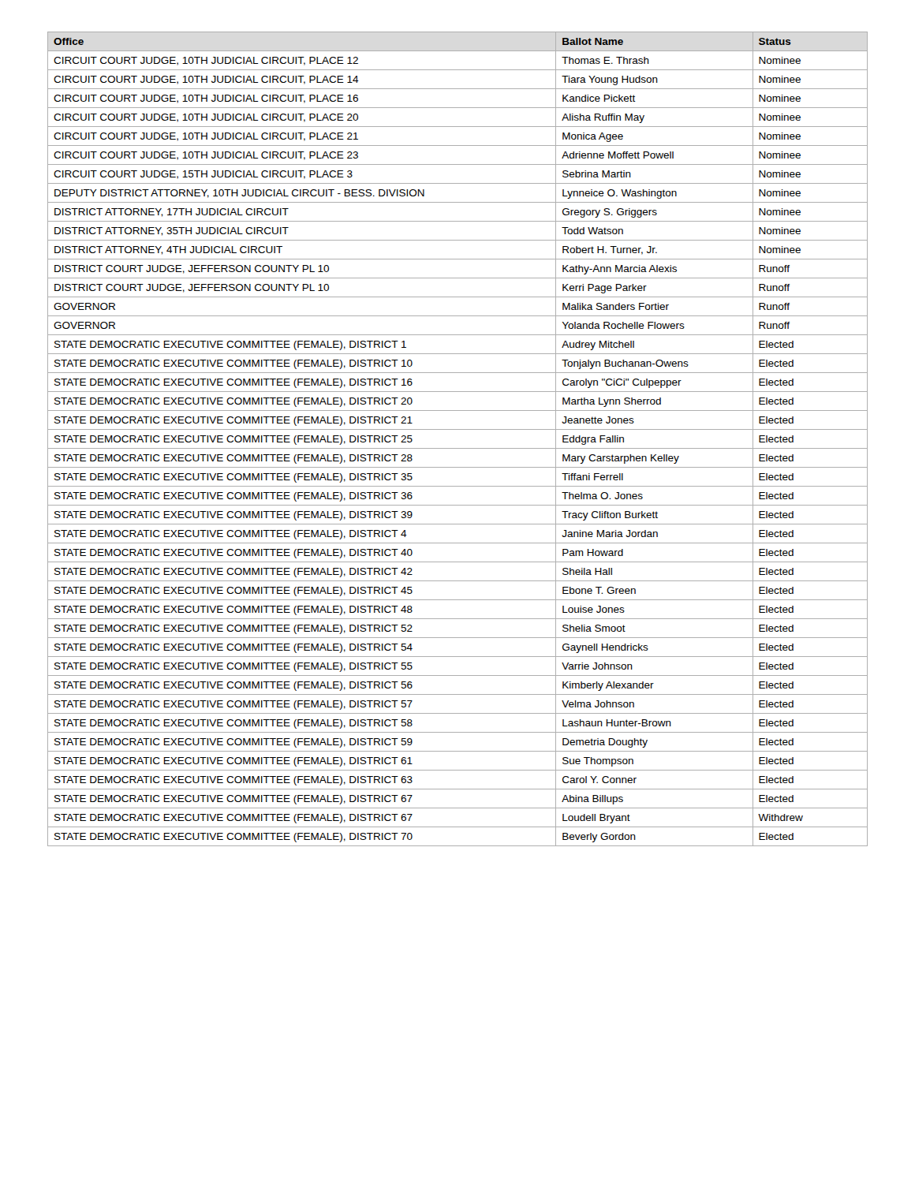| Office | Ballot Name | Status |
| --- | --- | --- |
| CIRCUIT COURT JUDGE, 10TH JUDICIAL CIRCUIT, PLACE 12 | Thomas E. Thrash | Nominee |
| CIRCUIT COURT JUDGE, 10TH JUDICIAL CIRCUIT, PLACE 14 | Tiara Young Hudson | Nominee |
| CIRCUIT COURT JUDGE, 10TH JUDICIAL CIRCUIT, PLACE 16 | Kandice Pickett | Nominee |
| CIRCUIT COURT JUDGE, 10TH JUDICIAL CIRCUIT, PLACE 20 | Alisha Ruffin May | Nominee |
| CIRCUIT COURT JUDGE, 10TH JUDICIAL CIRCUIT, PLACE 21 | Monica Agee | Nominee |
| CIRCUIT COURT JUDGE, 10TH JUDICIAL CIRCUIT, PLACE 23 | Adrienne Moffett Powell | Nominee |
| CIRCUIT COURT JUDGE, 15TH JUDICIAL CIRCUIT, PLACE 3 | Sebrina Martin | Nominee |
| DEPUTY DISTRICT ATTORNEY, 10TH JUDICIAL CIRCUIT - BESS. DIVISION | Lynneice O. Washington | Nominee |
| DISTRICT ATTORNEY, 17TH JUDICIAL CIRCUIT | Gregory S. Griggers | Nominee |
| DISTRICT ATTORNEY, 35TH JUDICIAL CIRCUIT | Todd Watson | Nominee |
| DISTRICT ATTORNEY, 4TH JUDICIAL CIRCUIT | Robert H. Turner, Jr. | Nominee |
| DISTRICT COURT JUDGE, JEFFERSON COUNTY PL 10 | Kathy-Ann Marcia Alexis | Runoff |
| DISTRICT COURT JUDGE, JEFFERSON COUNTY PL 10 | Kerri Page Parker | Runoff |
| GOVERNOR | Malika Sanders Fortier | Runoff |
| GOVERNOR | Yolanda Rochelle Flowers | Runoff |
| STATE DEMOCRATIC EXECUTIVE COMMITTEE (FEMALE), DISTRICT 1 | Audrey Mitchell | Elected |
| STATE DEMOCRATIC EXECUTIVE COMMITTEE (FEMALE), DISTRICT 10 | Tonjalyn Buchanan-Owens | Elected |
| STATE DEMOCRATIC EXECUTIVE COMMITTEE (FEMALE), DISTRICT 16 | Carolyn "CiCi" Culpepper | Elected |
| STATE DEMOCRATIC EXECUTIVE COMMITTEE (FEMALE), DISTRICT 20 | Martha Lynn Sherrod | Elected |
| STATE DEMOCRATIC EXECUTIVE COMMITTEE (FEMALE), DISTRICT 21 | Jeanette Jones | Elected |
| STATE DEMOCRATIC EXECUTIVE COMMITTEE (FEMALE), DISTRICT 25 | Eddgra Fallin | Elected |
| STATE DEMOCRATIC EXECUTIVE COMMITTEE (FEMALE), DISTRICT 28 | Mary Carstarphen Kelley | Elected |
| STATE DEMOCRATIC EXECUTIVE COMMITTEE (FEMALE), DISTRICT 35 | Tiffani Ferrell | Elected |
| STATE DEMOCRATIC EXECUTIVE COMMITTEE (FEMALE), DISTRICT 36 | Thelma O. Jones | Elected |
| STATE DEMOCRATIC EXECUTIVE COMMITTEE (FEMALE), DISTRICT 39 | Tracy Clifton Burkett | Elected |
| STATE DEMOCRATIC EXECUTIVE COMMITTEE (FEMALE), DISTRICT 4 | Janine Maria Jordan | Elected |
| STATE DEMOCRATIC EXECUTIVE COMMITTEE (FEMALE), DISTRICT 40 | Pam Howard | Elected |
| STATE DEMOCRATIC EXECUTIVE COMMITTEE (FEMALE), DISTRICT 42 | Sheila Hall | Elected |
| STATE DEMOCRATIC EXECUTIVE COMMITTEE (FEMALE), DISTRICT 45 | Ebone T. Green | Elected |
| STATE DEMOCRATIC EXECUTIVE COMMITTEE (FEMALE), DISTRICT 48 | Louise Jones | Elected |
| STATE DEMOCRATIC EXECUTIVE COMMITTEE (FEMALE), DISTRICT 52 | Shelia Smoot | Elected |
| STATE DEMOCRATIC EXECUTIVE COMMITTEE (FEMALE), DISTRICT 54 | Gaynell Hendricks | Elected |
| STATE DEMOCRATIC EXECUTIVE COMMITTEE (FEMALE), DISTRICT 55 | Varrie Johnson | Elected |
| STATE DEMOCRATIC EXECUTIVE COMMITTEE (FEMALE), DISTRICT 56 | Kimberly Alexander | Elected |
| STATE DEMOCRATIC EXECUTIVE COMMITTEE (FEMALE), DISTRICT 57 | Velma Johnson | Elected |
| STATE DEMOCRATIC EXECUTIVE COMMITTEE (FEMALE), DISTRICT 58 | Lashaun Hunter-Brown | Elected |
| STATE DEMOCRATIC EXECUTIVE COMMITTEE (FEMALE), DISTRICT 59 | Demetria Doughty | Elected |
| STATE DEMOCRATIC EXECUTIVE COMMITTEE (FEMALE), DISTRICT 61 | Sue Thompson | Elected |
| STATE DEMOCRATIC EXECUTIVE COMMITTEE (FEMALE), DISTRICT 63 | Carol Y. Conner | Elected |
| STATE DEMOCRATIC EXECUTIVE COMMITTEE (FEMALE), DISTRICT 67 | Abina Billups | Elected |
| STATE DEMOCRATIC EXECUTIVE COMMITTEE (FEMALE), DISTRICT 67 | Loudell Bryant | Withdrew |
| STATE DEMOCRATIC EXECUTIVE COMMITTEE (FEMALE), DISTRICT 70 | Beverly Gordon | Elected |